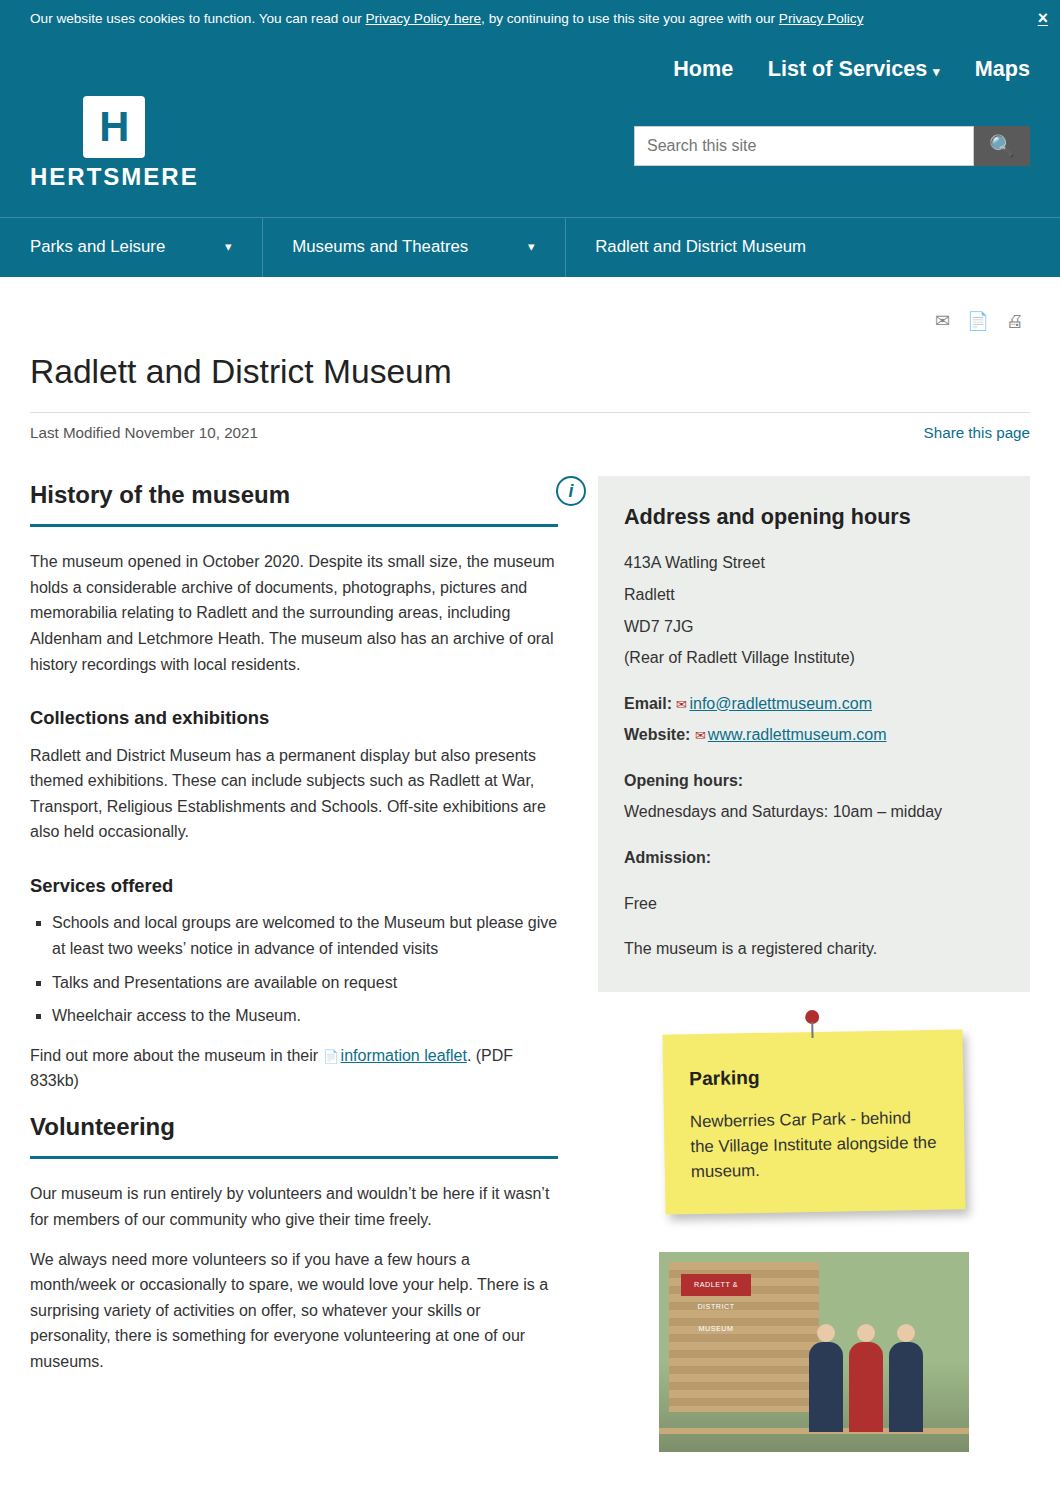Our website uses cookies to function. You can read our Privacy Policy here, by continuing to use this site you agree with our Privacy Policy ×
Home List of Services ▾ Maps
H
HERTSMERE
Search this site 🔍
Parks and Leisure ▾
Museums and Theatres ▾
Radlett and District Museum
✉ 📄 🖨
Radlett and District Museum
Last Modified November 10, 2021 Share this page
History of the museum
The museum opened in October 2020. Despite its small size, the museum holds a considerable archive of documents, photographs, pictures and memorabilia relating to Radlett and the surrounding areas, including Aldenham and Letchmore Heath. The museum also has an archive of oral history recordings with local residents.
Collections and exhibitions
Radlett and District Museum has a permanent display but also presents themed exhibitions. These can include subjects such as Radlett at War, Transport, Religious Establishments and Schools. Off-site exhibitions are also held occasionally.
Services offered
Schools and local groups are welcomed to the Museum but please give at least two weeks’ notice in advance of intended visits
Talks and Presentations are available on request
Wheelchair access to the Museum.
Find out more about the museum in their 📄information leaflet. (PDF 833kb)
Volunteering
Our museum is run entirely by volunteers and wouldn’t be here if it wasn’t for members of our community who give their time freely.
We always need more volunteers so if you have a few hours a month/week or occasionally to spare, we would love your help. There is a surprising variety of activities on offer, so whatever your skills or personality, there is something for everyone volunteering at one of our museums.
i
Address and opening hours
413A Watling Street
Radlett
WD7 7JG
(Rear of Radlett Village Institute)
Email: ✉info@radlettmuseum.com
Website: ✉www.radlettmuseum.com
Opening hours:
Wednesdays and Saturdays: 10am – midday
Admission:
Free
The museum is a registered charity.
Parking
Newberries Car Park - behind the Village Institute alongside the museum.
RADLETT & DISTRICT MUSEUM